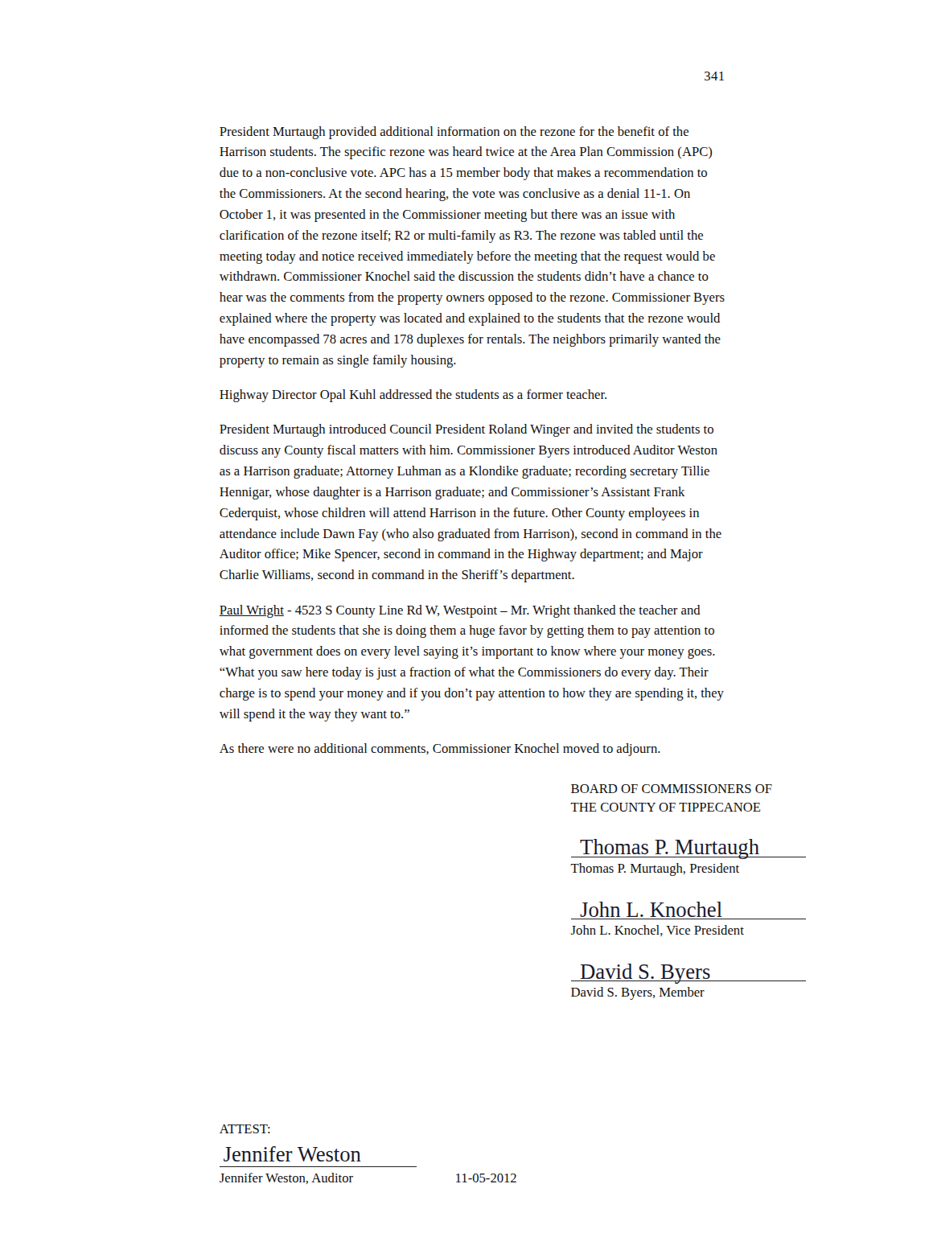341
President Murtaugh provided additional information on the rezone for the benefit of the Harrison students. The specific rezone was heard twice at the Area Plan Commission (APC) due to a non-conclusive vote. APC has a 15 member body that makes a recommendation to the Commissioners. At the second hearing, the vote was conclusive as a denial 11-1. On October 1, it was presented in the Commissioner meeting but there was an issue with clarification of the rezone itself; R2 or multi-family as R3. The rezone was tabled until the meeting today and notice received immediately before the meeting that the request would be withdrawn. Commissioner Knochel said the discussion the students didn’t have a chance to hear was the comments from the property owners opposed to the rezone. Commissioner Byers explained where the property was located and explained to the students that the rezone would have encompassed 78 acres and 178 duplexes for rentals. The neighbors primarily wanted the property to remain as single family housing.
Highway Director Opal Kuhl addressed the students as a former teacher.
President Murtaugh introduced Council President Roland Winger and invited the students to discuss any County fiscal matters with him. Commissioner Byers introduced Auditor Weston as a Harrison graduate; Attorney Luhman as a Klondike graduate; recording secretary Tillie Hennigar, whose daughter is a Harrison graduate; and Commissioner’s Assistant Frank Cederquist, whose children will attend Harrison in the future. Other County employees in attendance include Dawn Fay (who also graduated from Harrison), second in command in the Auditor office; Mike Spencer, second in command in the Highway department; and Major Charlie Williams, second in command in the Sheriff’s department.
Paul Wright - 4523 S County Line Rd W, Westpoint – Mr. Wright thanked the teacher and informed the students that she is doing them a huge favor by getting them to pay attention to what government does on every level saying it’s important to know where your money goes. “What you saw here today is just a fraction of what the Commissioners do every day. Their charge is to spend your money and if you don’t pay attention to how they are spending it, they will spend it the way they want to.”
As there were no additional comments, Commissioner Knochel moved to adjourn.
BOARD OF COMMISSIONERS OF
THE COUNTY OF TIPPECANOE
Thomas P. Murtaugh
Thomas P. Murtaugh, President
John L. Knochel
John L. Knochel, Vice President
David S. Byers
David S. Byers, Member
ATTEST:
Jennifer Weston
Jennifer Weston, Auditor 11-05-2012